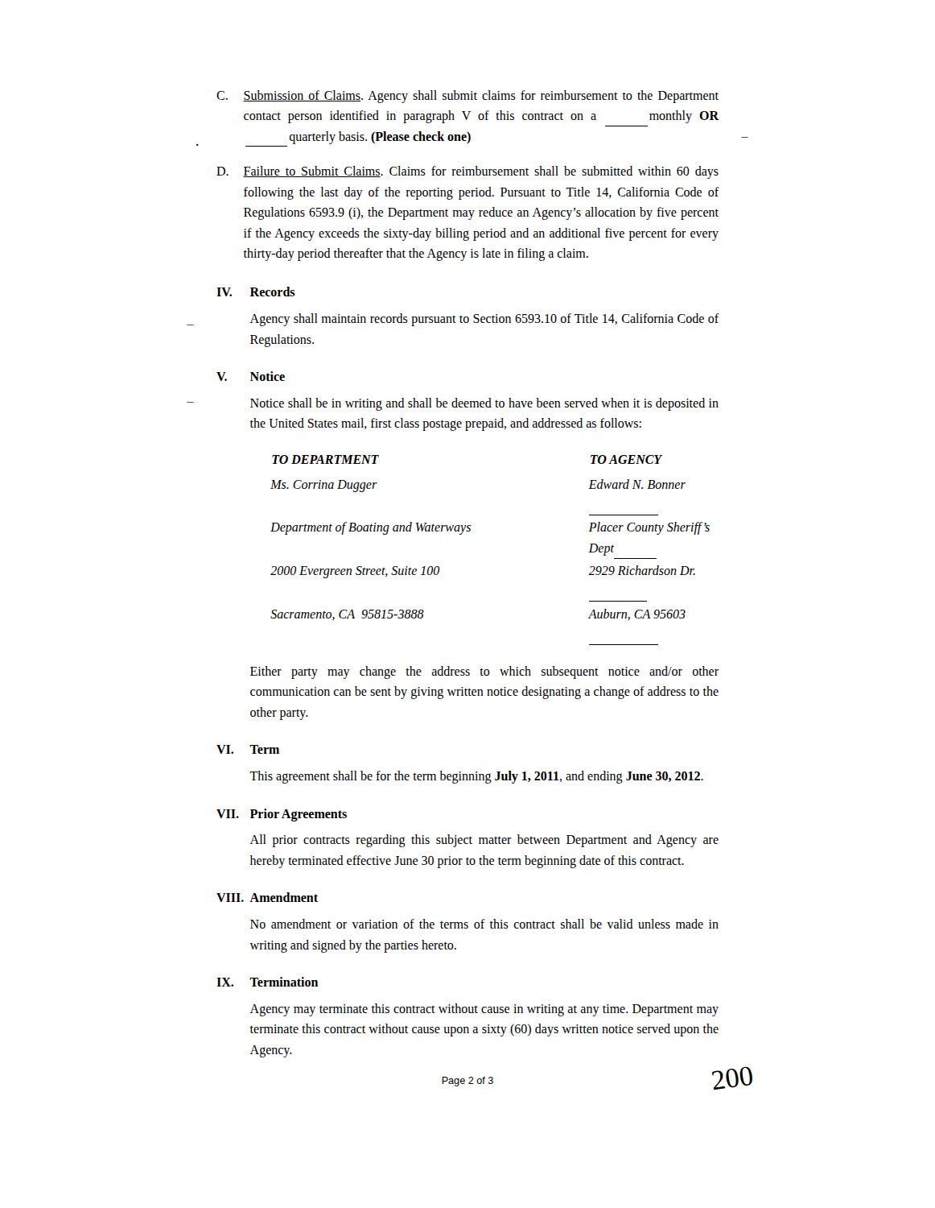· – – –
C. Submission of Claims. Agency shall submit claims for reimbursement to the Department contact person identified in paragraph V of this contract on a monthly OR quarterly basis. (Please check one)
D. Failure to Submit Claims. Claims for reimbursement shall be submitted within 60 days following the last day of the reporting period. Pursuant to Title 14, California Code of Regulations 6593.9 (i), the Department may reduce an Agency’s allocation by five percent if the Agency exceeds the sixty-day billing period and an additional five percent for every thirty-day period thereafter that the Agency is late in filing a claim.
IV. Records
Agency shall maintain records pursuant to Section 6593.10 of Title 14, California Code of Regulations.
V. Notice
Notice shall be in writing and shall be deemed to have been served when it is deposited in the United States mail, first class postage prepaid, and addressed as follows:
| TO DEPARTMENT | TO AGENCY |
| --- | --- |
| Ms. Corrina Dugger | Edward N. Bonner |
| Department of Boating and Waterways | Placer County Sheriff’s Dept |
| 2000 Evergreen Street, Suite 100 | 2929 Richardson Dr. |
| Sacramento, CA 95815-3888 | Auburn, CA 95603 |
Either party may change the address to which subsequent notice and/or other communication can be sent by giving written notice designating a change of address to the other party.
VI. Term
This agreement shall be for the term beginning July 1, 2011, and ending June 30, 2012.
VII. Prior Agreements
All prior contracts regarding this subject matter between Department and Agency are hereby terminated effective June 30 prior to the term beginning date of this contract.
VIII. Amendment
No amendment or variation of the terms of this contract shall be valid unless made in writing and signed by the parties hereto.
IX. Termination
Agency may terminate this contract without cause in writing at any time. Department may terminate this contract without cause upon a sixty (60) days written notice served upon the Agency.
Page 2 of 3
200